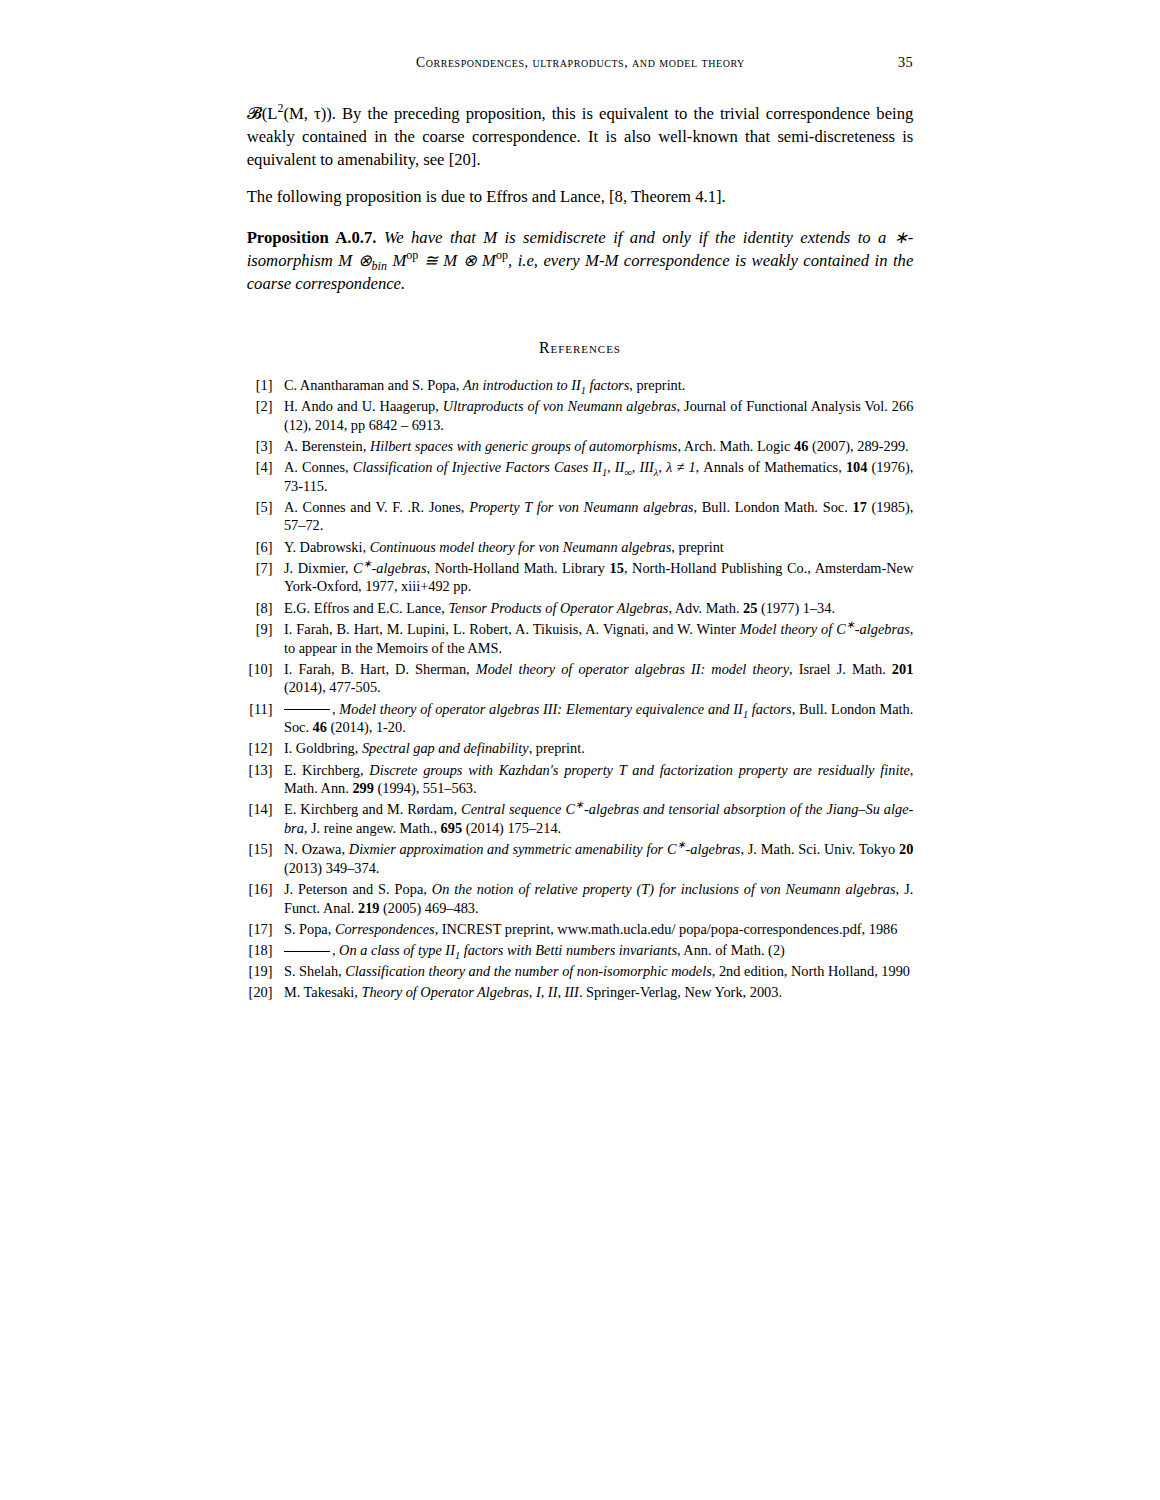Correspondences, ultraproducts, and model theory 35
𝓑(L2(M, τ)). By the preceding proposition, this is equivalent to the trivial correspondence being weakly contained in the coarse correspondence. It is also well-known that semi-discreteness is equivalent to amenability, see [20].
The following proposition is due to Effros and Lance, [8, Theorem 4.1].
Proposition A.0.7. We have that M is semidiscrete if and only if the identity extends to a ∗-isomorphism M ⊗bin Mop ≅ M ⊗ Mop, i.e, every M-M correspondence is weakly contained in the coarse correspondence.
References
[1] C. Anantharaman and S. Popa, An introduction to II1 factors, preprint.
[2] H. Ando and U. Haagerup, Ultraproducts of von Neumann algebras, Journal of Functional Analysis Vol. 266 (12), 2014, pp 6842 – 6913.
[3] A. Berenstein, Hilbert spaces with generic groups of automorphisms, Arch. Math. Logic 46 (2007), 289-299.
[4] A. Connes, Classification of Injective Factors Cases II1, II∞, IIIλ, λ ≠ 1, Annals of Mathematics, 104 (1976), 73-115.
[5] A. Connes and V. F. .R. Jones, Property T for von Neumann algebras, Bull. London Math. Soc. 17 (1985), 57–72.
[6] Y. Dabrowski, Continuous model theory for von Neumann algebras, preprint
[7] J. Dixmier, C∗-algebras, North-Holland Math. Library 15, North-Holland Publishing Co., Amsterdam-New York-Oxford, 1977, xiii+492 pp.
[8] E.G. Effros and E.C. Lance, Tensor Products of Operator Algebras, Adv. Math. 25 (1977) 1–34.
[9] I. Farah, B. Hart, M. Lupini, L. Robert, A. Tikuisis, A. Vignati, and W. Winter Model theory of C∗-algebras, to appear in the Memoirs of the AMS.
[10] I. Farah, B. Hart, D. Sherman, Model theory of operator algebras II: model theory, Israel J. Math. 201 (2014), 477-505.
[11] , Model theory of operator algebras III: Elementary equivalence and II1 factors, Bull. London Math. Soc. 46 (2014), 1-20.
[12] I. Goldbring, Spectral gap and definability, preprint.
[13] E. Kirchberg, Discrete groups with Kazhdan's property T and factorization property are residually finite, Math. Ann. 299 (1994), 551–563.
[14] E. Kirchberg and M. Rørdam, Central sequence C∗-algebras and tensorial absorption of the Jiang–Su algebra, J. reine angew. Math., 695 (2014) 175–214.
[15] N. Ozawa, Dixmier approximation and symmetric amenability for C∗-algebras, J. Math. Sci. Univ. Tokyo 20 (2013) 349–374.
[16] J. Peterson and S. Popa, On the notion of relative property (T) for inclusions of von Neumann algebras, J. Funct. Anal. 219 (2005) 469–483.
[17] S. Popa, Correspondences, INCREST preprint, www.math.ucla.edu/ popa/popa-correspondences.pdf, 1986
[18] , On a class of type II1 factors with Betti numbers invariants, Ann. of Math. (2)
[19] S. Shelah, Classification theory and the number of non-isomorphic models, 2nd edition, North Holland, 1990
[20] M. Takesaki, Theory of Operator Algebras, I, II, III. Springer-Verlag, New York, 2003.